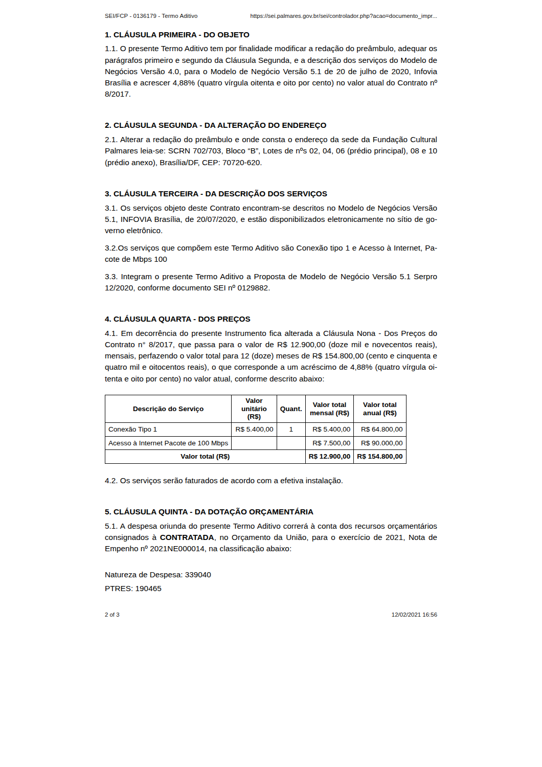SEI/FCP - 0136179 - Termo Aditivo
https://sei.palmares.gov.br/sei/controlador.php?acao=documento_impr...
1. CLÁUSULA PRIMEIRA - DO OBJETO
1.1. O presente Termo Aditivo tem por finalidade modificar a redação do preâmbulo, adequar os parágrafos primeiro e segundo da Cláusula Segunda, e a descrição dos serviços do Modelo de Negócios Versão 4.0, para o Modelo de Negócio Versão 5.1 de 20 de julho de 2020, Infovia Brasília e acrescer 4,88% (quatro vírgula oitenta e oito por cento) no valor atual do Contrato nº 8/2017.
2. CLÁUSULA SEGUNDA - DA ALTERAÇÃO DO ENDEREÇO
2.1. Alterar a redação do preâmbulo e onde consta o endereço da sede da Fundação Cultural Palmares leia-se: SCRN 702/703, Bloco “B”, Lotes de nºs 02, 04, 06 (prédio principal), 08 e 10 (prédio anexo), Brasília/DF, CEP: 70720-620.
3. CLÁUSULA TERCEIRA - DA DESCRIÇÃO DOS SERVIÇOS
3.1. Os serviços objeto deste Contrato encontram-se descritos no Modelo de Negócios Versão 5.1, INFOVIA Brasília, de 20/07/2020, e estão disponibilizados eletronicamente no sítio de governo eletrônico.
3.2.Os serviços que compõem este Termo Aditivo são Conexão tipo 1 e Acesso à Internet, Pacote de Mbps 100
3.3. Integram o presente Termo Aditivo a Proposta de Modelo de Negócio Versão 5.1 Serpro 12/2020, conforme documento SEI nº 0129882.
4. CLÁUSULA QUARTA - DOS PREÇOS
4.1. Em decorrência do presente Instrumento fica alterada a Cláusula Nona - Dos Preços do Contrato n° 8/2017, que passa para o valor de R$ 12.900,00 (doze mil e novecentos reais), mensais, perfazendo o valor total para 12 (doze) meses de R$ 154.800,00 (cento e cinquenta e quatro mil e oitocentos reais), o que corresponde a um acréscimo de 4,88% (quatro vírgula oitenta e oito por cento) no valor atual, conforme descrito abaixo:
| Descrição do Serviço | Valor unitário (R$) | Quant. | Valor total mensal (R$) | Valor total anual (R$) |
| --- | --- | --- | --- | --- |
| Conexão Tipo 1 | R$ 5.400,00 | 1 | R$ 5.400,00 | R$ 64.800,00 |
| Acesso à Internet Pacote de 100 Mbps | | | R$ 7.500,00 | R$ 90.000,00 |
| Valor total (R$) | R$ 12.900,00 | R$ 154.800,00 |
4.2. Os serviços serão faturados de acordo com a efetiva instalação.
5. CLÁUSULA QUINTA - DA DOTAÇÃO ORÇAMENTÁRIA
5.1. A despesa oriunda do presente Termo Aditivo correrá à conta dos recursos orçamentários consignados à CONTRATADA, no Orçamento da União, para o exercício de 2021, Nota de Empenho nº 2021NE000014, na classificação abaixo:
Natureza de Despesa: 339040
PTRES: 190465
2 of 3
12/02/2021 16:56